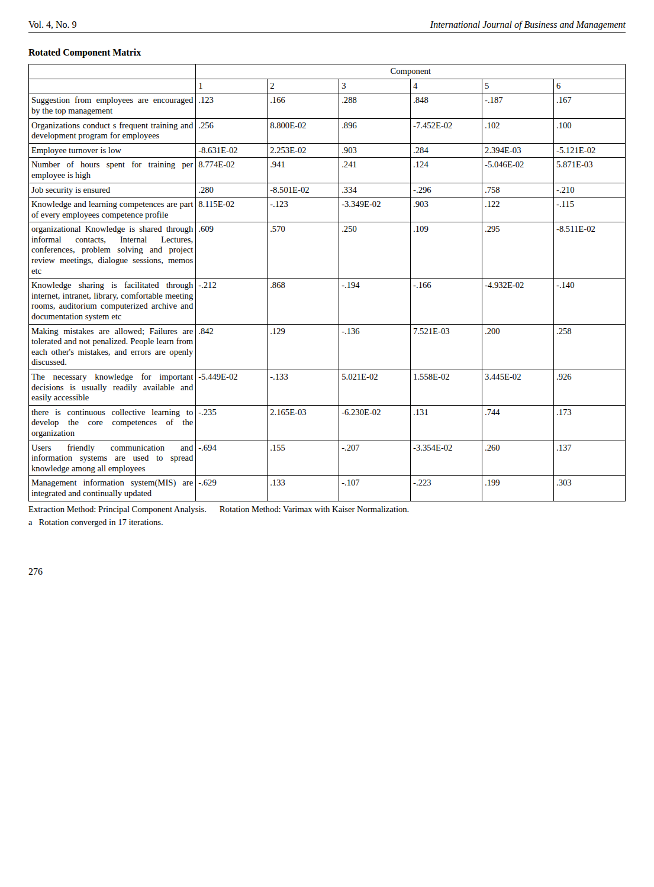Vol. 4, No. 9 International Journal of Business and Management
Rotated Component Matrix
| | Component |
| | 1 | 2 | 3 | 4 | 5 | 6 |
| Suggestion from employees are encouraged by the top management | .123 | .166 | .288 | .848 | -.187 | .167 |
| Organizations conduct s frequent training and development program for employees | .256 | 8.800E-02 | .896 | -7.452E-02 | .102 | .100 |
| Employee turnover is low | -8.631E-02 | 2.253E-02 | .903 | .284 | 2.394E-03 | -5.121E-02 |
| Number of hours spent for training per employee is high | 8.774E-02 | .941 | .241 | .124 | -5.046E-02 | 5.871E-03 |
| Job security is ensured | .280 | -8.501E-02 | .334 | -.296 | .758 | -.210 |
| Knowledge and learning competences are part of every employees competence profile | 8.115E-02 | -.123 | -3.349E-02 | .903 | .122 | -.115 |
| organizational Knowledge is shared through informal contacts, Internal Lectures, conferences, problem solving and project review meetings, dialogue sessions, memos etc | .609 | .570 | .250 | .109 | .295 | -8.511E-02 |
| Knowledge sharing is facilitated through internet, intranet, library, comfortable meeting rooms, auditorium computerized archive and documentation system etc | -.212 | .868 | -.194 | -.166 | -4.932E-02 | -.140 |
| Making mistakes are allowed; Failures are tolerated and not penalized. People learn from each other's mistakes, and errors are openly discussed. | .842 | .129 | -.136 | 7.521E-03 | .200 | .258 |
| The necessary knowledge for important decisions is usually readily available and easily accessible | -5.449E-02 | -.133 | 5.021E-02 | 1.558E-02 | 3.445E-02 | .926 |
| there is continuous collective learning to develop the core competences of the organization | -.235 | 2.165E-03 | -6.230E-02 | .131 | .744 | .173 |
| Users friendly communication and information systems are used to spread knowledge among all employees | -.694 | .155 | -.207 | -3.354E-02 | .260 | .137 |
| Management information system(MIS) are integrated and continually updated | -.629 | .133 | -.107 | -.223 | .199 | .303 |
Extraction Method: Principal Component Analysis. Rotation Method: Varimax with Kaiser Normalization.
a Rotation converged in 17 iterations.
276